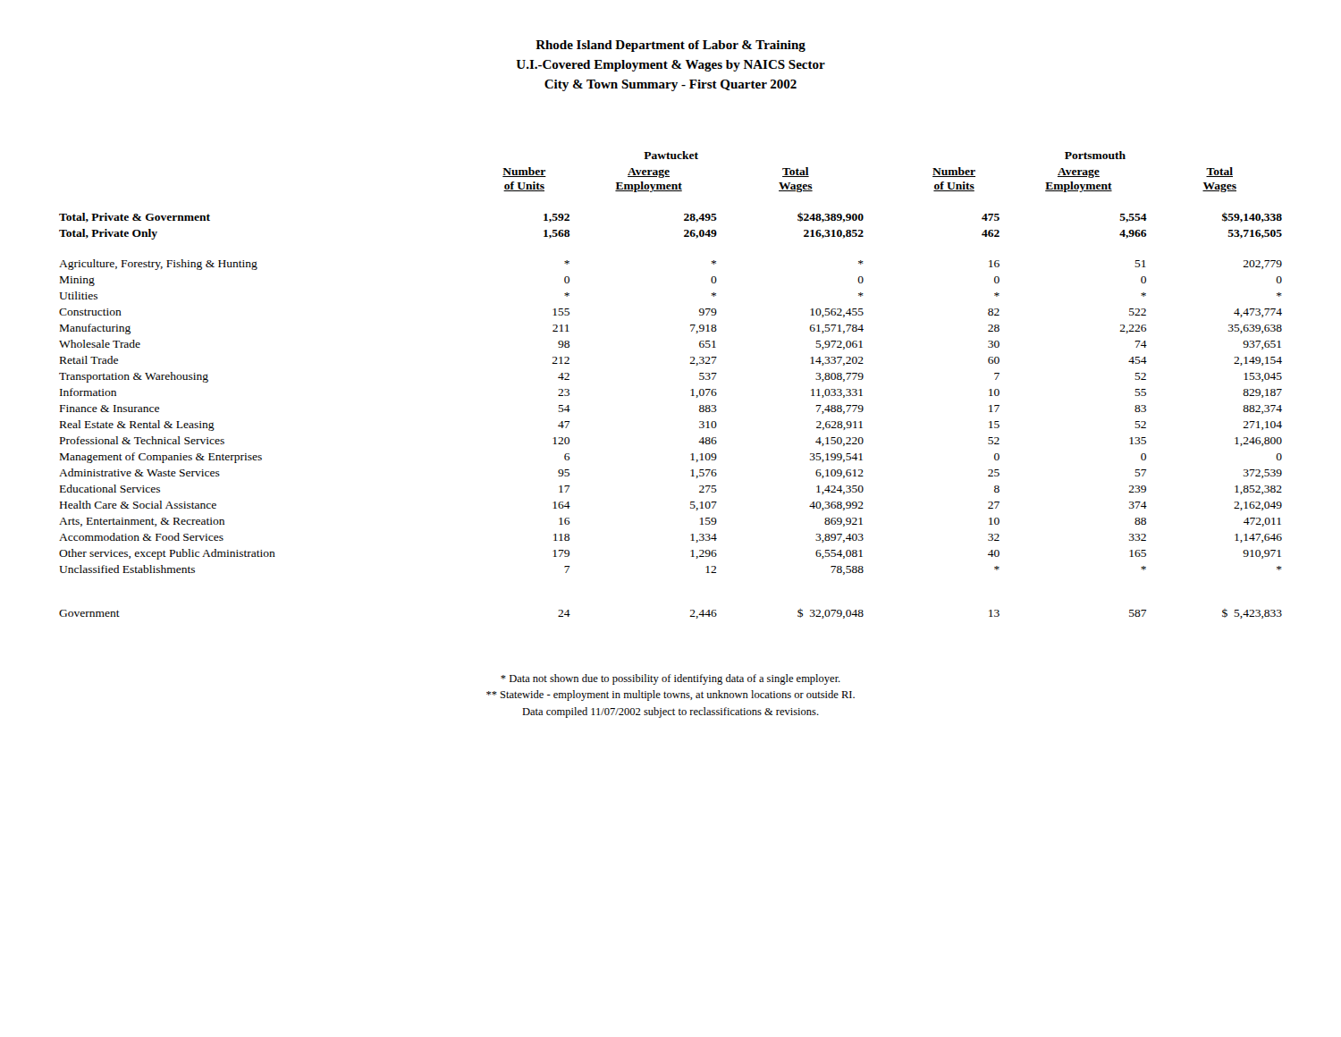Rhode Island Department of Labor & Training
U.I.-Covered Employment & Wages by NAICS Sector
City & Town Summary - First Quarter 2002
| | Pawtucket | | Portsmouth |
| --- | --- | --- | --- |
| | Number of Units | Average Employment | Total Wages | | Number of Units | Average Employment | Total Wages |
| Total, Private & Government | 1,592 | 28,495 | $248,389,900 | | 475 | 5,554 | $59,140,338 |
| Total, Private Only | 1,568 | 26,049 | 216,310,852 | | 462 | 4,966 | 53,716,505 |
| Agriculture, Forestry, Fishing & Hunting | * | * | * | | 16 | 51 | 202,779 |
| Mining | 0 | 0 | 0 | | 0 | 0 | 0 |
| Utilities | * | * | * | | * | * | * |
| Construction | 155 | 979 | 10,562,455 | | 82 | 522 | 4,473,774 |
| Manufacturing | 211 | 7,918 | 61,571,784 | | 28 | 2,226 | 35,639,638 |
| Wholesale Trade | 98 | 651 | 5,972,061 | | 30 | 74 | 937,651 |
| Retail Trade | 212 | 2,327 | 14,337,202 | | 60 | 454 | 2,149,154 |
| Transportation & Warehousing | 42 | 537 | 3,808,779 | | 7 | 52 | 153,045 |
| Information | 23 | 1,076 | 11,033,331 | | 10 | 55 | 829,187 |
| Finance & Insurance | 54 | 883 | 7,488,779 | | 17 | 83 | 882,374 |
| Real Estate & Rental & Leasing | 47 | 310 | 2,628,911 | | 15 | 52 | 271,104 |
| Professional & Technical Services | 120 | 486 | 4,150,220 | | 52 | 135 | 1,246,800 |
| Management of Companies & Enterprises | 6 | 1,109 | 35,199,541 | | 0 | 0 | 0 |
| Administrative & Waste Services | 95 | 1,576 | 6,109,612 | | 25 | 57 | 372,539 |
| Educational Services | 17 | 275 | 1,424,350 | | 8 | 239 | 1,852,382 |
| Health Care & Social Assistance | 164 | 5,107 | 40,368,992 | | 27 | 374 | 2,162,049 |
| Arts, Entertainment, & Recreation | 16 | 159 | 869,921 | | 10 | 88 | 472,011 |
| Accommodation & Food Services | 118 | 1,334 | 3,897,403 | | 32 | 332 | 1,147,646 |
| Other services, except Public Administration | 179 | 1,296 | 6,554,081 | | 40 | 165 | 910,971 |
| Unclassified Establishments | 7 | 12 | 78,588 | | * | * | * |
| Government | 24 | 2,446 | $ 32,079,048 | | 13 | 587 | $ 5,423,833 |
* Data not shown due to possibility of identifying data of a single employer.
** Statewide - employment in multiple towns, at unknown locations or outside RI.
Data compiled 11/07/2002 subject to reclassifications & revisions.